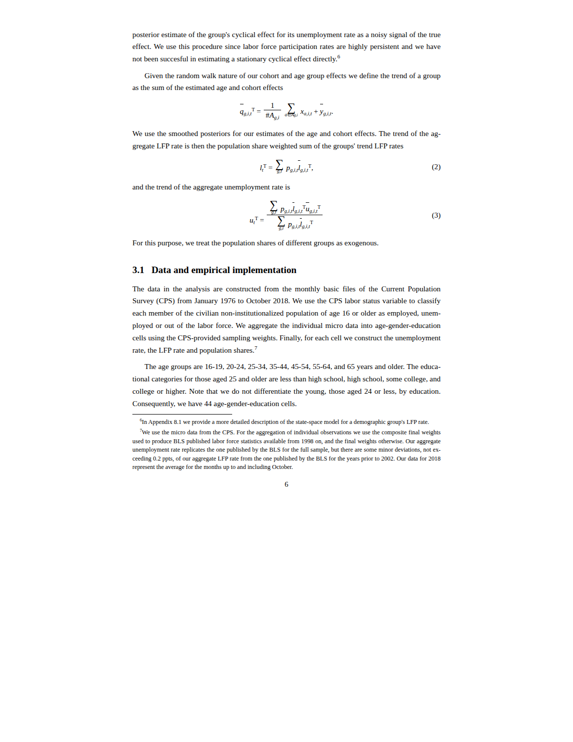posterior estimate of the group's cyclical effect for its unemployment rate as a noisy signal of the true effect. We use this procedure since labor force participation rates are highly persistent and we have not been succesful in estimating a stationary cyclical effect directly.6
Given the random walk nature of our cohort and age group effects we define the trend of a group as the sum of the estimated age and cohort effects
qg,i,t T = 1#Ag,i ∑a∈Ag,i xa,i,t + yg,i,t.
We use the smoothed posteriors for our estimates of the age and cohort effects. The trend of the aggregate LFP rate is then the population share weighted sum of the groups' trend LFP rates
ltT = ∑g,i pg,i,t lg,i,t T, (2)
and the trend of the aggregate unemployment rate is
utT = ∑g,i pg,i,t lg,i,t T ug,i,t T ∑g,i pg,i,t lg,i,t T (3)
For this purpose, we treat the population shares of different groups as exogenous.
3.1 Data and empirical implementation
The data in the analysis are constructed from the monthly basic files of the Current Population Survey (CPS) from January 1976 to October 2018. We use the CPS labor status variable to classify each member of the civilian non-institutionalized population of age 16 or older as employed, unemployed or out of the labor force. We aggregate the individual micro data into age-gender-education cells using the CPS-provided sampling weights. Finally, for each cell we construct the unemployment rate, the LFP rate and population shares.7
The age groups are 16-19, 20-24, 25-34, 35-44, 45-54, 55-64, and 65 years and older. The educational categories for those aged 25 and older are less than high school, high school, some college, and college or higher. Note that we do not differentiate the young, those aged 24 or less, by education. Consequently, we have 44 age-gender-education cells.
6In Appendix 8.1 we provide a more detailed description of the state-space model for a demographic group's LFP rate.
7We use the micro data from the CPS. For the aggregation of individual observations we use the composite final weights used to produce BLS published labor force statistics available from 1998 on, and the final weights otherwise. Our aggregate unemployment rate replicates the one published by the BLS for the full sample, but there are some minor deviations, not exceeding 0.2 ppts, of our aggregate LFP rate from the one published by the BLS for the years prior to 2002. Our data for 2018 represent the average for the months up to and including October.
6